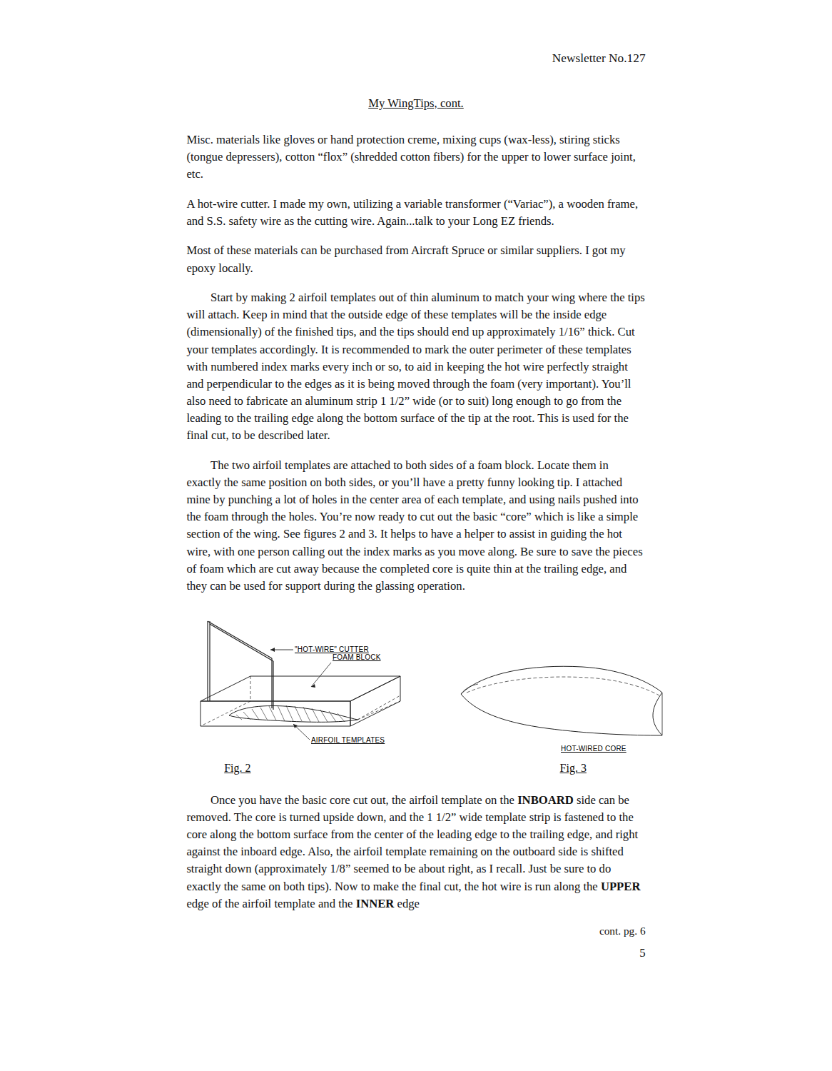Newsletter No.127
My WingTips, cont.
Misc. materials like gloves or hand protection creme, mixing cups (wax-less), stiring sticks (tongue depressers), cotton “flox” (shredded cotton fibers) for the upper to lower surface joint, etc.
A hot-wire cutter. I made my own, utilizing a variable transformer (“Variac”), a wooden frame, and S.S. safety wire as the cutting wire. Again...talk to your Long EZ friends.
Most of these materials can be purchased from Aircraft Spruce or similar suppliers. I got my epoxy locally.
Start by making 2 airfoil templates out of thin aluminum to match your wing where the tips will attach. Keep in mind that the outside edge of these templates will be the inside edge (dimensionally) of the finished tips, and the tips should end up approximately 1/16” thick. Cut your templates accordingly. It is recommended to mark the outer perimeter of these templates with numbered index marks every inch or so, to aid in keeping the hot wire perfectly straight and perpendicular to the edges as it is being moved through the foam (very important). You’ll also need to fabricate an aluminum strip 1 1/2” wide (or to suit) long enough to go from the leading to the trailing edge along the bottom surface of the tip at the root. This is used for the final cut, to be described later.
The two airfoil templates are attached to both sides of a foam block. Locate them in exactly the same position on both sides, or you’ll have a pretty funny looking tip. I attached mine by punching a lot of holes in the center area of each template, and using nails pushed into the foam through the holes. You’re now ready to cut out the basic “core” which is like a simple section of the wing. See figures 2 and 3. It helps to have a helper to assist in guiding the hot wire, with one person calling out the index marks as you move along. Be sure to save the pieces of foam which are cut away because the completed core is quite thin at the trailing edge, and they can be used for support during the glassing operation.
"HOT-WIRE" CUTTER FOAM BLOCK AIRFOIL TEMPLATES
Fig. 2
HOT-WIRED CORE
Fig. 3
Once you have the basic core cut out, the airfoil template on the INBOARD side can be removed. The core is turned upside down, and the 1 1/2” wide template strip is fastened to the core along the bottom surface from the center of the leading edge to the trailing edge, and right against the inboard edge. Also, the airfoil template remaining on the outboard side is shifted straight down (approximately 1/8” seemed to be about right, as I recall. Just be sure to do exactly the same on both tips). Now to make the final cut, the hot wire is run along the UPPER edge of the airfoil template and the INNER edge
cont. pg. 6
5